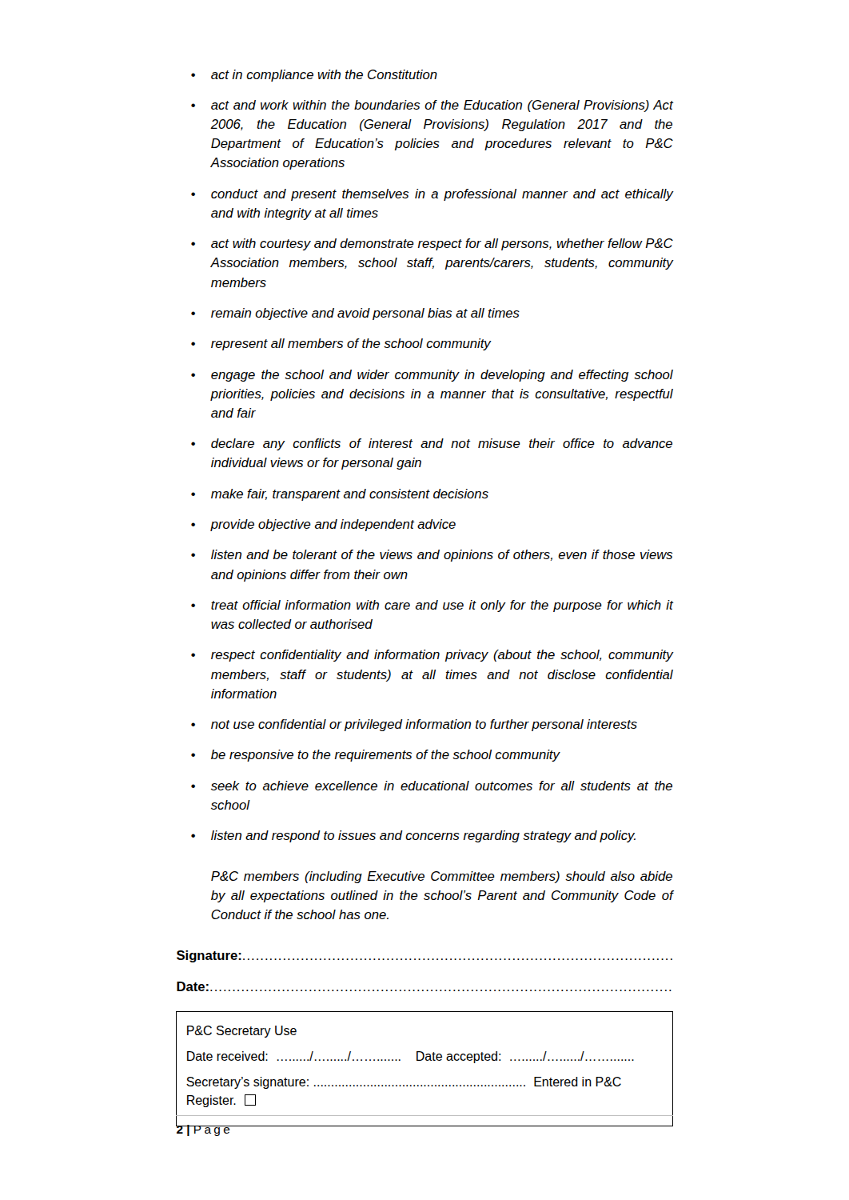act in compliance with the Constitution
act and work within the boundaries of the Education (General Provisions) Act 2006, the Education (General Provisions) Regulation 2017 and the Department of Education’s policies and procedures relevant to P&C Association operations
conduct and present themselves in a professional manner and act ethically and with integrity at all times
act with courtesy and demonstrate respect for all persons, whether fellow P&C Association members, school staff, parents/carers, students, community members
remain objective and avoid personal bias at all times
represent all members of the school community
engage the school and wider community in developing and effecting school priorities, policies and decisions in a manner that is consultative, respectful and fair
declare any conflicts of interest and not misuse their office to advance individual views or for personal gain
make fair, transparent and consistent decisions
provide objective and independent advice
listen and be tolerant of the views and opinions of others, even if those views and opinions differ from their own
treat official information with care and use it only for the purpose for which it was collected or authorised
respect confidentiality and information privacy (about the school, community members, staff or students) at all times and not disclose confidential information
not use confidential or privileged information to further personal interests
be responsive to the requirements of the school community
seek to achieve excellence in educational outcomes for all students at the school
listen and respond to issues and concerns regarding strategy and policy.
P&C members (including Executive Committee members) should also abide by all expectations outlined in the school’s Parent and Community Code of Conduct if the school has one.
Signature:................................................................................................................................
Date:.........................................................................................................................................
P&C Secretary Use
Date received: …....../…....../……....... Date accepted: …....../…....../…….......
Secretary’s signature: ............................................................ Entered in P&C Register.
2 | Page